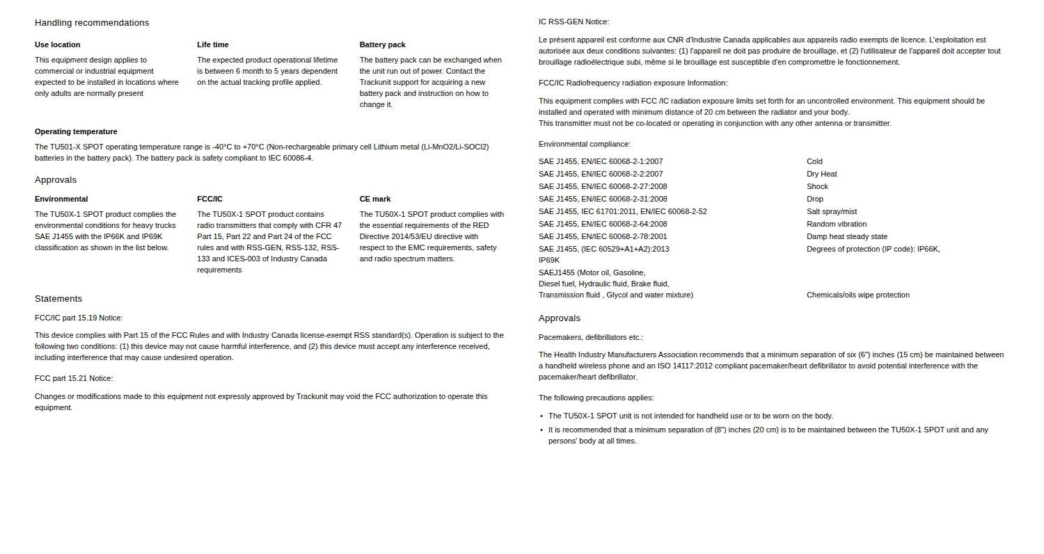Handling recommendations
Use location
This equipment design applies to commercial or industrial equipment expected to be installed in locations where only adults are normally present
Life time
The expected product operational lifetime is between 6 month to 5 years dependent on the actual tracking profile applied.
Battery pack
The battery pack can be exchanged when the unit run out of power. Contact the Trackunit support for acquiring a new battery pack and instruction on how to change it.
Operating temperature
The TU501-X SPOT operating temperature range is -40°C to +70°C (Non-rechargeable primary cell Lithium metal (Li-MnO2/Li-SOCl2) batteries in the battery pack). The battery pack is safety compliant to IEC 60086-4.
Approvals
Environmental
The TU50X-1 SPOT product complies the environmental conditions for heavy trucks SAE J1455 with the IP66K and IP69K classification as shown in the list below.
FCC/IC
The TU50X-1 SPOT product contains radio transmitters that comply with CFR 47 Part 15, Part 22 and Part 24 of the FCC rules and with RSS-GEN, RSS-132, RSS-133 and ICES-003 of Industry Canada requirements
CE mark
The TU50X-1 SPOT product complies with the essential requirements of the RED Directive 2014/53/EU directive with respect to the EMC requirements, safety and radio spectrum matters.
Statements
FCC/IC part 15.19 Notice:
This device complies with Part 15 of the FCC Rules and with Industry Canada license-exempt RSS standard(s). Operation is subject to the following two conditions: (1) this device may not cause harmful interference, and (2) this device must accept any interference received, including interference that may cause undesired operation.
FCC part 15.21 Notice:
Changes or modifications made to this equipment not expressly approved by Trackunit may void the FCC authorization to operate this equipment.
IC RSS-GEN Notice:
Le présent appareil est conforme aux CNR d'Industrie Canada applicables aux appareils radio exempts de licence. L'exploitation est autorisée aux deux conditions suivantes: (1) l'appareil ne doit pas produire de brouillage, et (2) l'utilisateur de l'appareil doit accepter tout brouillage radioélectrique subi, même si le brouillage est susceptible d'en compromettre le fonctionnement.
FCC/IC Radiofrequency radiation exposure Information:
This equipment complies with FCC /IC radiation exposure limits set forth for an uncontrolled environment. This equipment should be installed and operated with minimum distance of 20 cm between the radiator and your body.
This transmitter must not be co-located or operating in conjunction with any other antenna or transmitter.
Environmental compliance:
| SAE J1455, EN/IEC 60068-2-1:2007 | Cold |
| SAE J1455, EN/IEC 60068-2-2:2007 | Dry Heat |
| SAE J1455, EN/IEC 60068-2-27:2008 | Shock |
| SAE J1455, EN/IEC 60068-2-31:2008 | Drop |
| SAE J1455, IEC 61701:2011, EN/IEC 60068-2-52 | Salt spray/mist |
| SAE J1455, EN/IEC 60068-2-64:2008 | Random vibration |
| SAE J1455, EN/IEC 60068-2-78:2001 | Damp heat steady state |
| SAE J1455, (IEC 60529+A1+A2):2013 IP69K | Degrees of protection (IP code): IP66K, |
| SAEJ1455 (Motor oil, Gasoline, Diesel fuel, Hydraulic fluid, Brake fluid, Transmission fluid , Glycol and water mixture) | Chemicals/oils wipe protection |
Approvals
Pacemakers, defibrillators etc.:
The Health Industry Manufacturers Association recommends that a minimum separation of six (6") inches (15 cm) be maintained between a handheld wireless phone and an ISO 14117:2012 compliant pacemaker/heart defibrillator to avoid potential interference with the pacemaker/heart defibrillator.
The following precautions applies:
The TU50X-1 SPOT unit is not intended for handheld use or to be worn on the body.
It is recommended that a minimum separation of (8") inches (20 cm) is to be maintained between the TU50X-1 SPOT unit and any persons' body at all times.